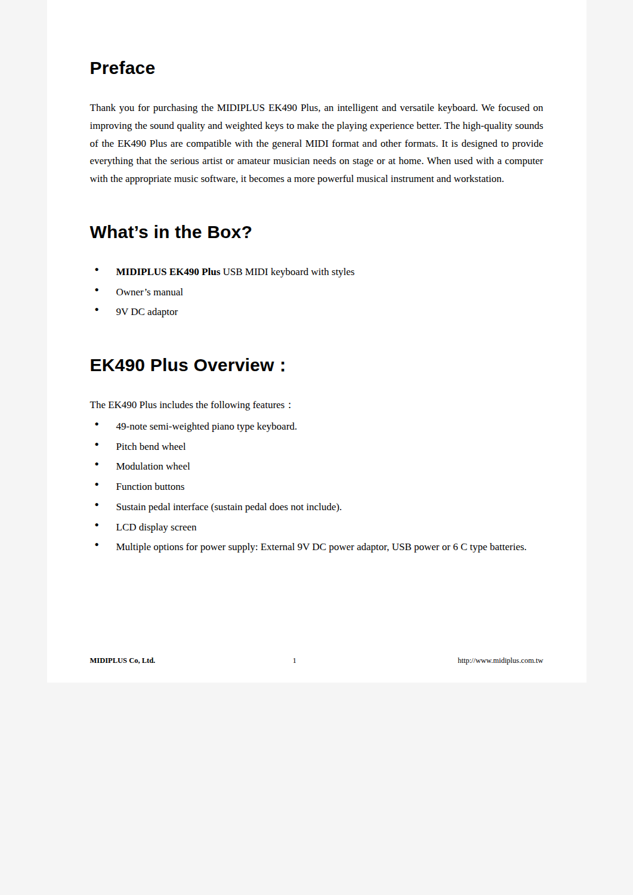Preface
Thank you for purchasing the MIDIPLUS EK490 Plus, an intelligent and versatile keyboard. We focused on improving the sound quality and weighted keys to make the playing experience better. The high-quality sounds of the EK490 Plus are compatible with the general MIDI format and other formats. It is designed to provide everything that the serious artist or amateur musician needs on stage or at home. When used with a computer with the appropriate music software, it becomes a more powerful musical instrument and workstation.
What’s in the Box?
MIDIPLUS EK490 Plus USB MIDI keyboard with styles
Owner’s manual
9V DC adaptor
EK490 Plus Overview：
The EK490 Plus includes the following features：
49-note semi-weighted piano type keyboard.
Pitch bend wheel
Modulation wheel
Function buttons
Sustain pedal interface (sustain pedal does not include).
LCD display screen
Multiple options for power supply: External 9V DC power adaptor, USB power or 6 C type batteries.
MIDIPLUS Co, Ltd. 1 http://www.midiplus.com.tw